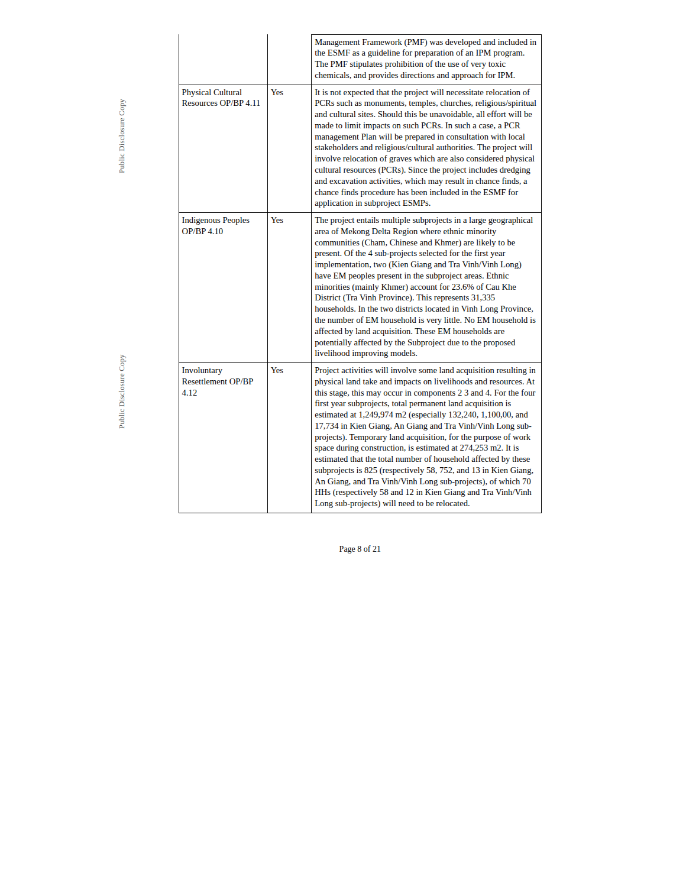Public Disclosure Copy
Public Disclosure Copy
| | | Management Framework (PMF) was developed and included in the ESMF as a guideline for preparation of an IPM program. The PMF stipulates prohibition of the use of very toxic chemicals, and provides directions and approach for IPM. |
| Physical Cultural Resources OP/BP 4.11 | Yes | It is not expected that the project will necessitate relocation of PCRs such as monuments, temples, churches, religious/spiritual and cultural sites. Should this be unavoidable, all effort will be made to limit impacts on such PCRs. In such a case, a PCR management Plan will be prepared in consultation with local stakeholders and religious/cultural authorities. The project will involve relocation of graves which are also considered physical cultural resources (PCRs). Since the project includes dredging and excavation activities, which may result in chance finds, a chance finds procedure has been included in the ESMF for application in subproject ESMPs. |
| Indigenous Peoples OP/BP 4.10 | Yes | The project entails multiple subprojects in a large geographical area of Mekong Delta Region where ethnic minority communities (Cham, Chinese and Khmer) are likely to be present. Of the 4 sub-projects selected for the first year implementation, two (Kien Giang and Tra Vinh/Vinh Long) have EM peoples present in the subproject areas. Ethnic minorities (mainly Khmer) account for 23.6% of Cau Khe District (Tra Vinh Province). This represents 31,335 households. In the two districts located in Vinh Long Province, the number of EM household is very little. No EM household is affected by land acquisition. These EM households are potentially affected by the Subproject due to the proposed livelihood improving models. |
| Involuntary Resettlement OP/BP 4.12 | Yes | Project activities will involve some land acquisition resulting in physical land take and impacts on livelihoods and resources. At this stage, this may occur in components 2 3 and 4. For the four first year subprojects, total permanent land acquisition is estimated at 1,249,974 m2 (especially 132,240, 1,100,00, and 17,734 in Kien Giang, An Giang and Tra Vinh/Vinh Long sub-projects). Temporary land acquisition, for the purpose of work space during construction, is estimated at 274,253 m2. It is estimated that the total number of household affected by these subprojects is 825 (respectively 58, 752, and 13 in Kien Giang, An Giang, and Tra Vinh/Vinh Long sub-projects), of which 70 HHs (respectively 58 and 12 in Kien Giang and Tra Vinh/Vinh Long sub-projects) will need to be relocated. |
Page 8 of 21